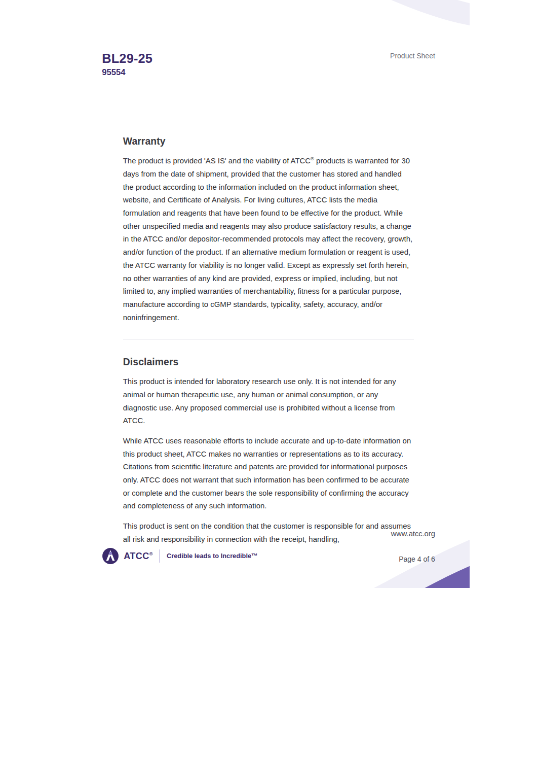BL29-25
95554
Product Sheet
Warranty
The product is provided 'AS IS' and the viability of ATCC® products is warranted for 30 days from the date of shipment, provided that the customer has stored and handled the product according to the information included on the product information sheet, website, and Certificate of Analysis. For living cultures, ATCC lists the media formulation and reagents that have been found to be effective for the product. While other unspecified media and reagents may also produce satisfactory results, a change in the ATCC and/or depositor-recommended protocols may affect the recovery, growth, and/or function of the product. If an alternative medium formulation or reagent is used, the ATCC warranty for viability is no longer valid. Except as expressly set forth herein, no other warranties of any kind are provided, express or implied, including, but not limited to, any implied warranties of merchantability, fitness for a particular purpose, manufacture according to cGMP standards, typicality, safety, accuracy, and/or noninfringement.
Disclaimers
This product is intended for laboratory research use only. It is not intended for any animal or human therapeutic use, any human or animal consumption, or any diagnostic use. Any proposed commercial use is prohibited without a license from ATCC.
While ATCC uses reasonable efforts to include accurate and up-to-date information on this product sheet, ATCC makes no warranties or representations as to its accuracy. Citations from scientific literature and patents are provided for informational purposes only. ATCC does not warrant that such information has been confirmed to be accurate or complete and the customer bears the sole responsibility of confirming the accuracy and completeness of any such information.
This product is sent on the condition that the customer is responsible for and assumes all risk and responsibility in connection with the receipt, handling,
ATCC®
Credible leads to Incredible™
www.atcc.org
Page 4 of 6